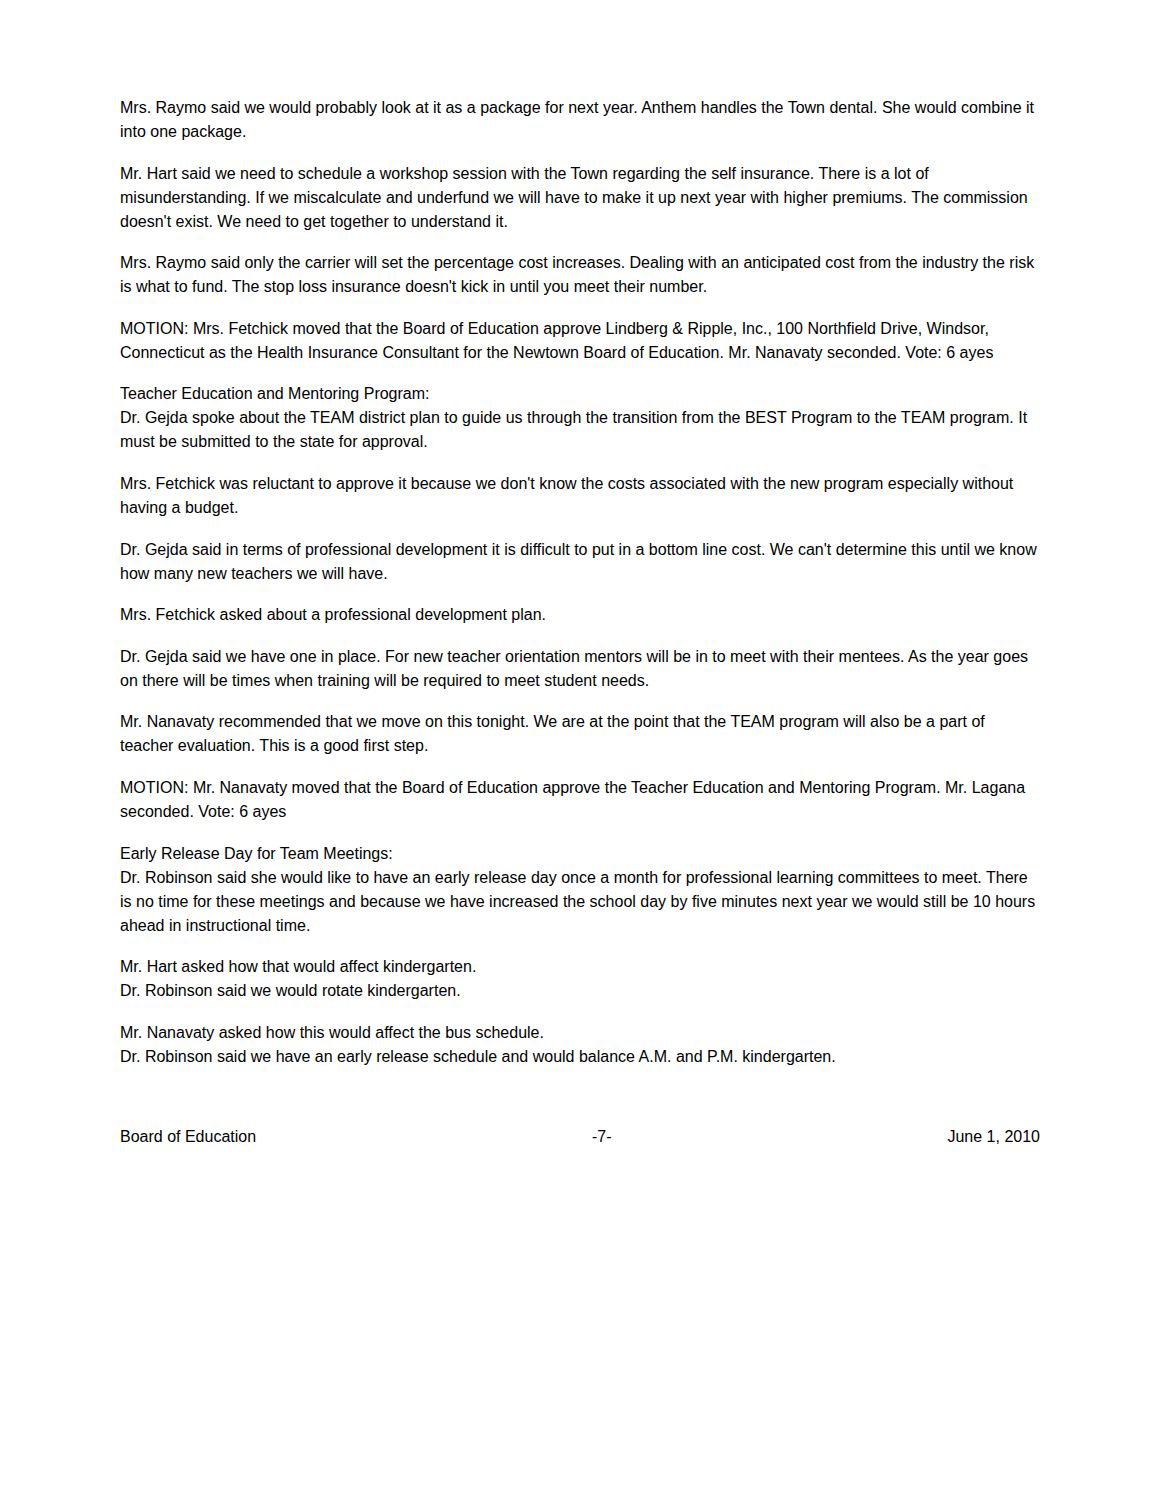Mrs. Raymo said we would probably look at it as a package for next year. Anthem handles the Town dental. She would combine it into one package.
Mr. Hart said we need to schedule a workshop session with the Town regarding the self insurance. There is a lot of misunderstanding. If we miscalculate and underfund we will have to make it up next year with higher premiums. The commission doesn't exist. We need to get together to understand it.
Mrs. Raymo said only the carrier will set the percentage cost increases. Dealing with an anticipated cost from the industry the risk is what to fund. The stop loss insurance doesn't kick in until you meet their number.
MOTION: Mrs. Fetchick moved that the Board of Education approve Lindberg & Ripple, Inc., 100 Northfield Drive, Windsor, Connecticut as the Health Insurance Consultant for the Newtown Board of Education. Mr. Nanavaty seconded. Vote: 6 ayes
Teacher Education and Mentoring Program:
Dr. Gejda spoke about the TEAM district plan to guide us through the transition from the BEST Program to the TEAM program. It must be submitted to the state for approval.
Mrs. Fetchick was reluctant to approve it because we don't know the costs associated with the new program especially without having a budget.
Dr. Gejda said in terms of professional development it is difficult to put in a bottom line cost. We can't determine this until we know how many new teachers we will have.
Mrs. Fetchick asked about a professional development plan.
Dr. Gejda said we have one in place. For new teacher orientation mentors will be in to meet with their mentees. As the year goes on there will be times when training will be required to meet student needs.
Mr. Nanavaty recommended that we move on this tonight. We are at the point that the TEAM program will also be a part of teacher evaluation. This is a good first step.
MOTION: Mr. Nanavaty moved that the Board of Education approve the Teacher Education and Mentoring Program. Mr. Lagana seconded. Vote: 6 ayes
Early Release Day for Team Meetings:
Dr. Robinson said she would like to have an early release day once a month for professional learning committees to meet. There is no time for these meetings and because we have increased the school day by five minutes next year we would still be 10 hours ahead in instructional time.
Mr. Hart asked how that would affect kindergarten.
Dr. Robinson said we would rotate kindergarten.
Mr. Nanavaty asked how this would affect the bus schedule.
Dr. Robinson said we have an early release schedule and would balance A.M. and P.M. kindergarten.
Board of Education -7- June 1, 2010